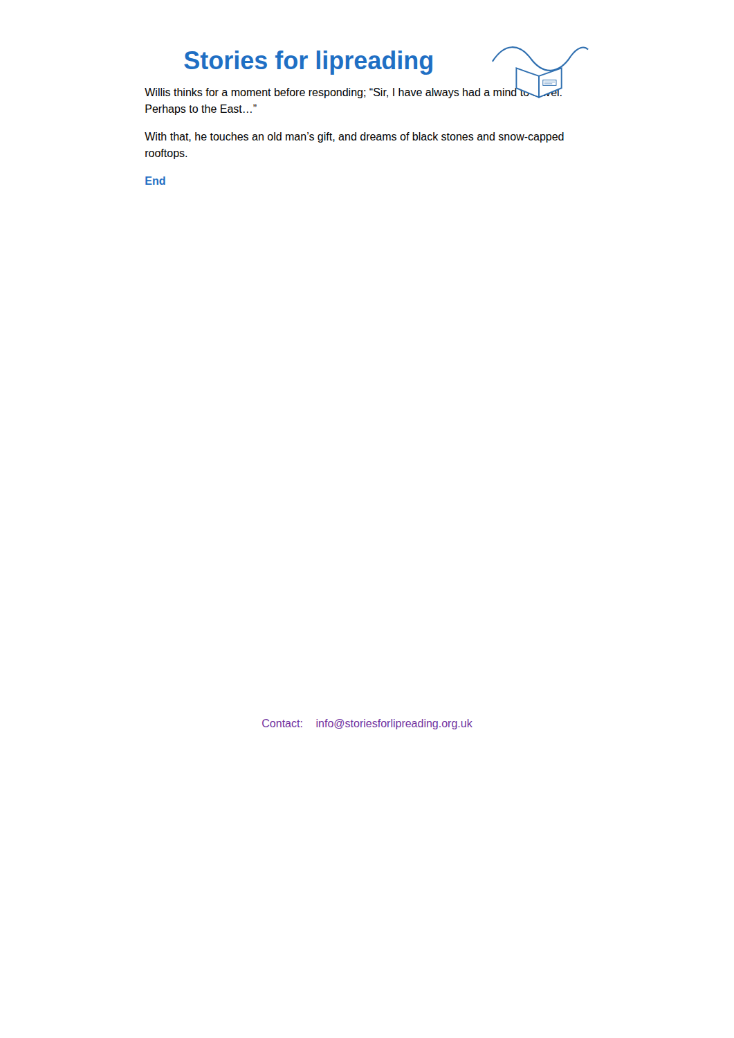Stories for lipreading
_______________________________________________________________
Willis thinks for a moment before responding; “Sir, I have always had a mind to travel. Perhaps to the East…”
With that, he touches an old man’s gift, and dreams of black stones and snow-capped rooftops.
End
Contact: info@storiesforlipreading.org.uk